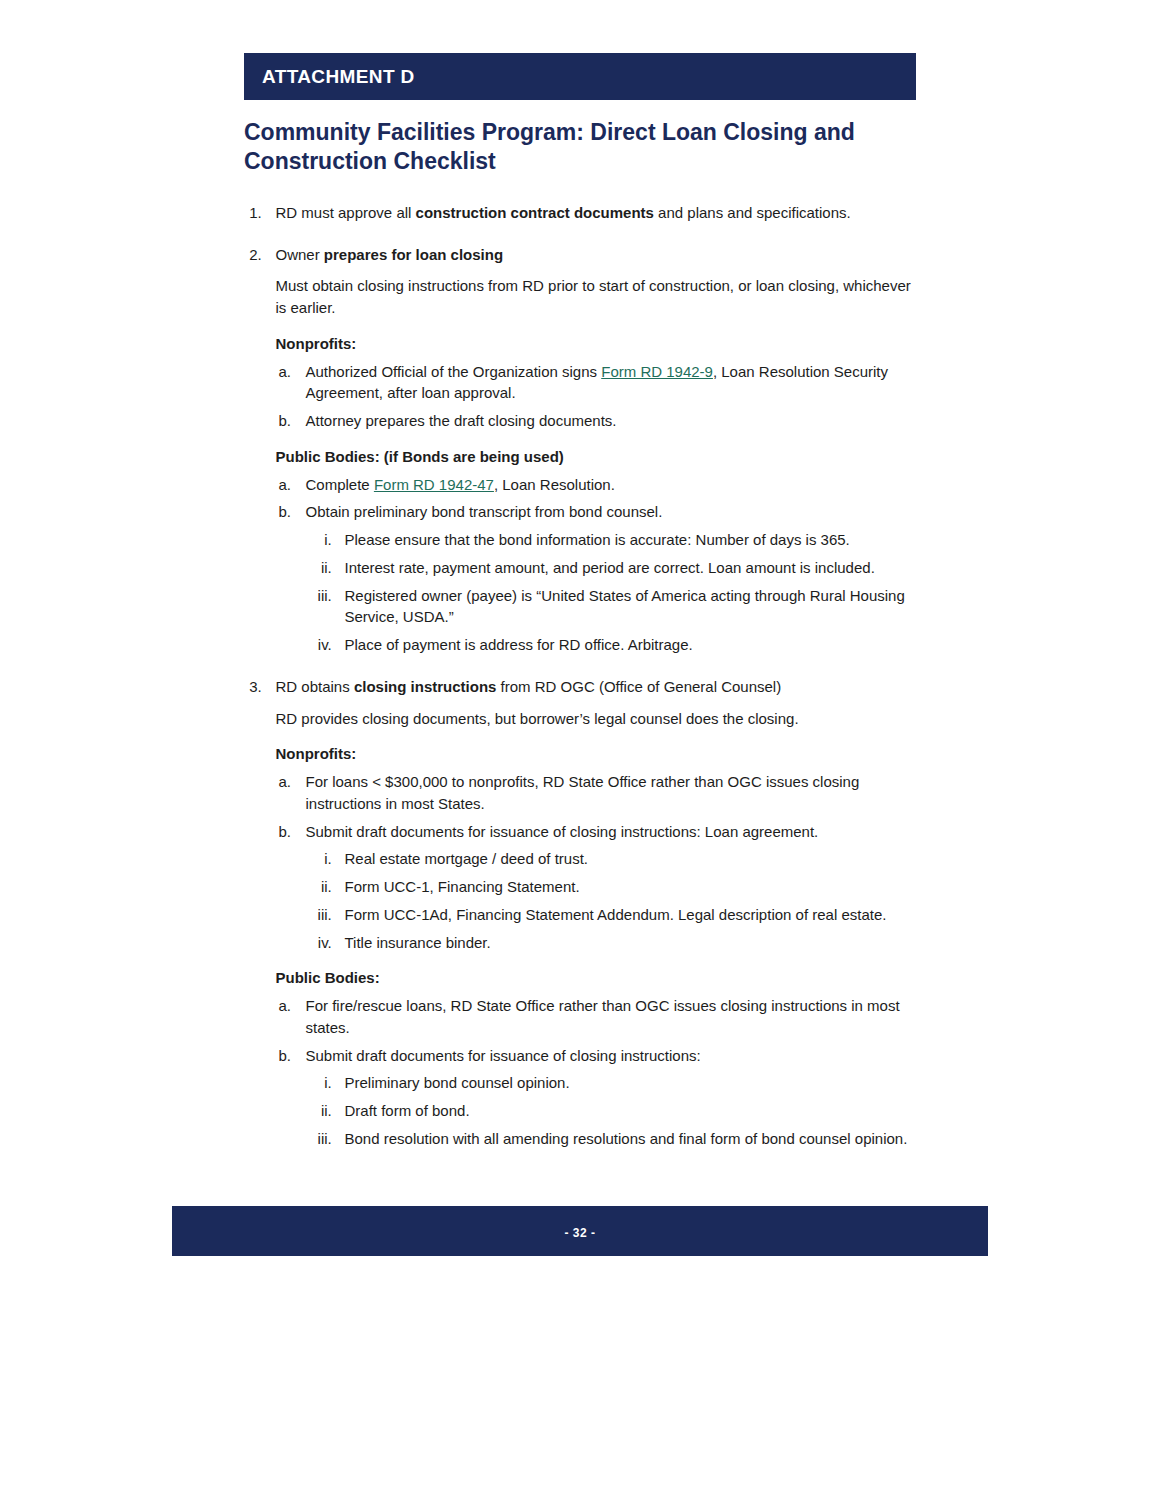ATTACHMENT D
Community Facilities Program: Direct Loan Closing and Construction Checklist
RD must approve all construction contract documents and plans and specifications.
Owner prepares for loan closing
Must obtain closing instructions from RD prior to start of construction, or loan closing, whichever is earlier.
Nonprofits:
Authorized Official of the Organization signs Form RD 1942-9, Loan Resolution Security Agreement, after loan approval.
Attorney prepares the draft closing documents.
Public Bodies: (if Bonds are being used)
Complete Form RD 1942-47, Loan Resolution.
Obtain preliminary bond transcript from bond counsel.
Please ensure that the bond information is accurate: Number of days is 365.
Interest rate, payment amount, and period are correct. Loan amount is included.
Registered owner (payee) is “United States of America acting through Rural Housing Service, USDA.”
Place of payment is address for RD office. Arbitrage.
RD obtains closing instructions from RD OGC (Office of General Counsel)
RD provides closing documents, but borrower’s legal counsel does the closing.
Nonprofits:
For loans < $300,000 to nonprofits, RD State Office rather than OGC issues closing instructions in most States.
Submit draft documents for issuance of closing instructions: Loan agreement.
Real estate mortgage / deed of trust.
Form UCC-1, Financing Statement.
Form UCC-1Ad, Financing Statement Addendum. Legal description of real estate.
Title insurance binder.
Public Bodies:
For fire/rescue loans, RD State Office rather than OGC issues closing instructions in most states.
Submit draft documents for issuance of closing instructions:
Preliminary bond counsel opinion.
Draft form of bond.
Bond resolution with all amending resolutions and final form of bond counsel opinion.
- 32 -